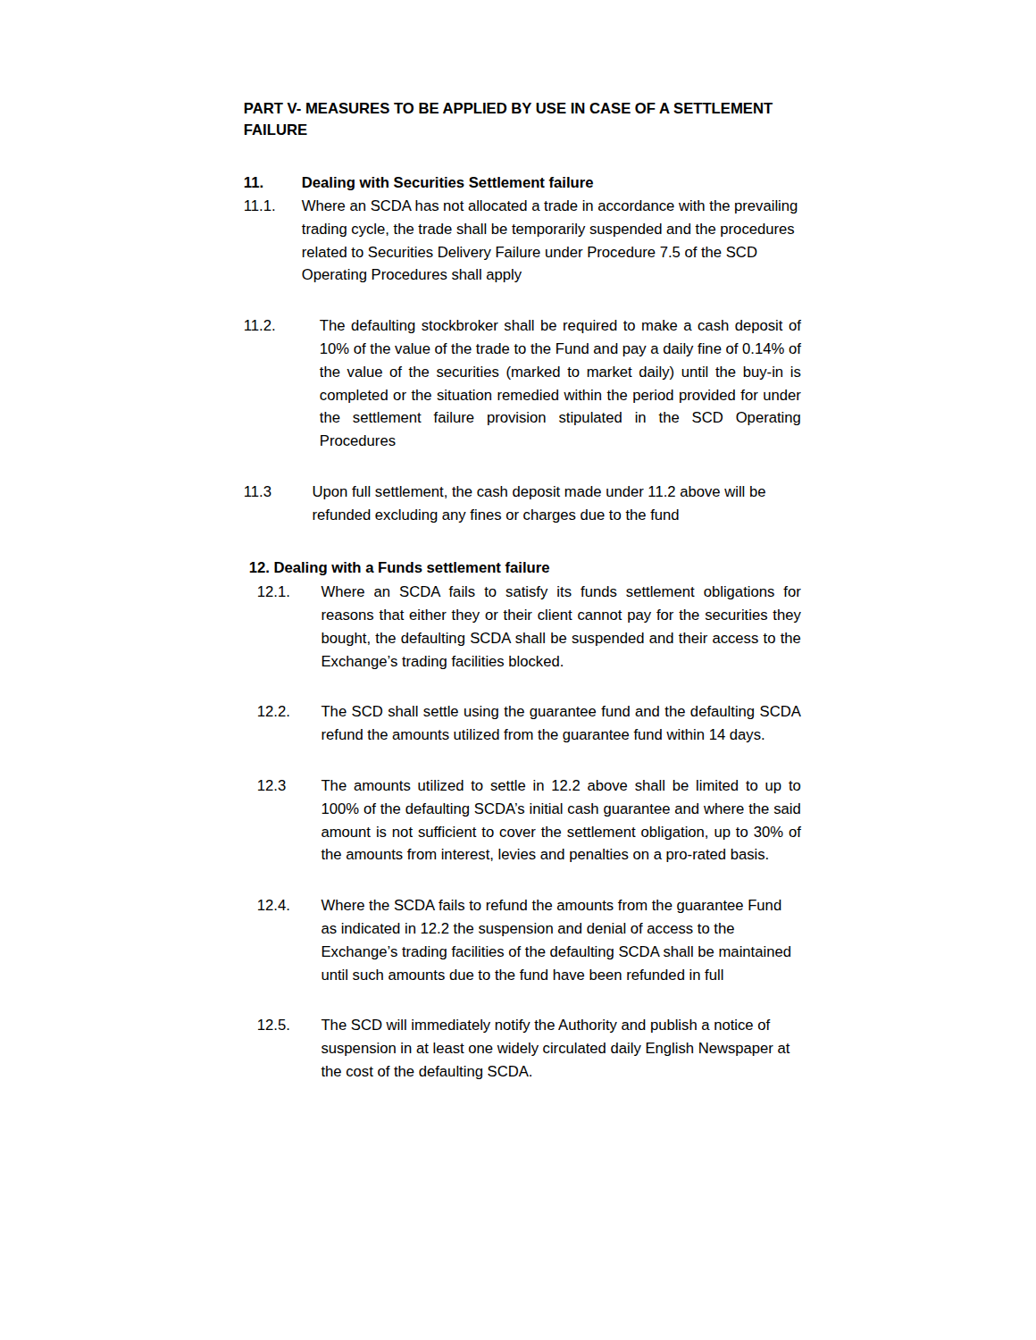PART V- MEASURES TO BE APPLIED BY USE IN CASE OF A SETTLEMENT FAILURE
11.
Dealing with Securities Settlement failure
11.1.
Where an SCDA has not allocated a trade in accordance with the prevailing trading cycle, the trade shall be temporarily suspended and the procedures related to Securities Delivery Failure under Procedure 7.5 of the SCD Operating Procedures shall apply
11.2.
The defaulting stockbroker shall be required to make a cash deposit of 10% of the value of the trade to the Fund and pay a daily fine of 0.14% of the value of the securities (marked to market daily) until the buy-in is completed or the situation remedied within the period provided for under the settlement failure provision stipulated in the SCD Operating Procedures
11.3
Upon full settlement, the cash deposit made under 11.2 above will be refunded excluding any fines or charges due to the fund
12. Dealing with a Funds settlement failure
12.1.
Where an SCDA fails to satisfy its funds settlement obligations for reasons that either they or their client cannot pay for the securities they bought, the defaulting SCDA shall be suspended and their access to the Exchange’s trading facilities blocked.
12.2.
The SCD shall settle using the guarantee fund and the defaulting SCDA refund the amounts utilized from the guarantee fund within 14 days.
12.3
The amounts utilized to settle in 12.2 above shall be limited to up to 100% of the defaulting SCDA’s initial cash guarantee and where the said amount is not sufficient to cover the settlement obligation, up to 30% of the amounts from interest, levies and penalties on a pro-rated basis.
12.4.
Where the SCDA fails to refund the amounts from the guarantee Fund as indicated in 12.2 the suspension and denial of access to the Exchange’s trading facilities of the defaulting SCDA shall be maintained until such amounts due to the fund have been refunded in full
12.5.
The SCD will immediately notify the Authority and publish a notice of suspension in at least one widely circulated daily English Newspaper at the cost of the defaulting SCDA.